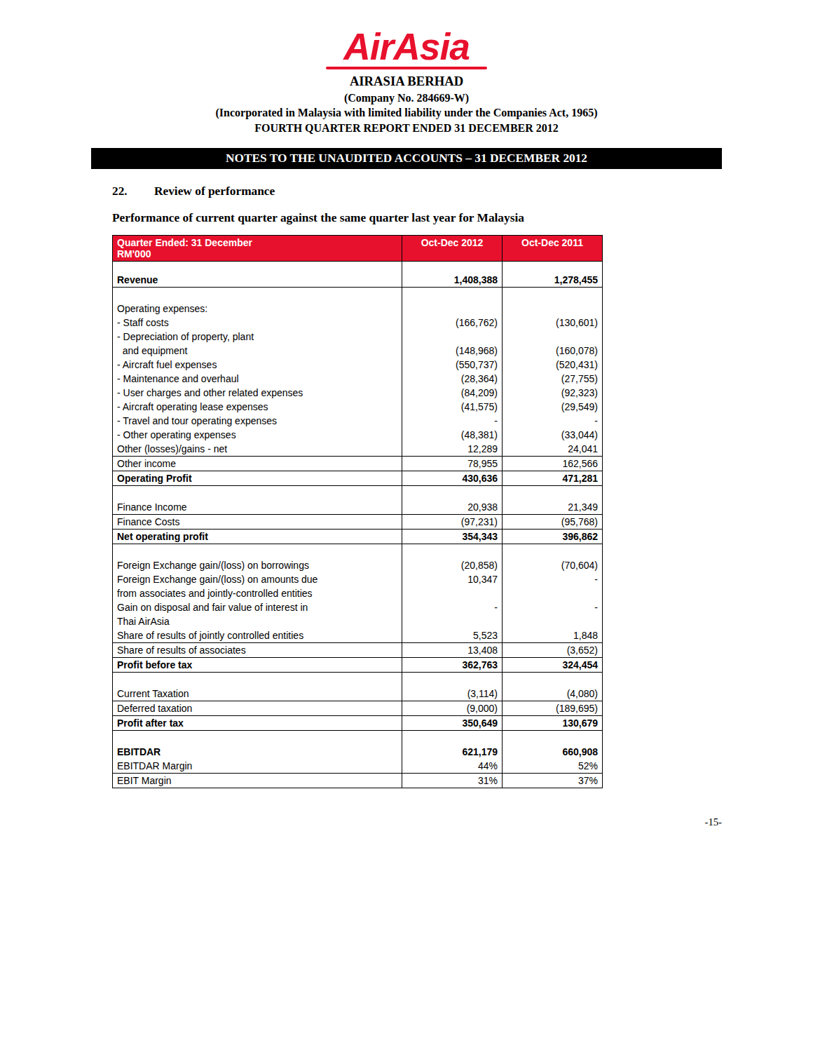AirAsia
AIRASIA BERHAD
(Company No. 284669-W)
(Incorporated in Malaysia with limited liability under the Companies Act, 1965)
FOURTH QUARTER REPORT ENDED 31 DECEMBER 2012
NOTES TO THE UNAUDITED ACCOUNTS – 31 DECEMBER 2012
22. Review of performance
Performance of current quarter against the same quarter last year for Malaysia
| Quarter Ended: 31 December RM'000 | Oct-Dec 2012 | Oct-Dec 2011 |
| --- | --- | --- |
| Revenue | 1,408,388 | 1,278,455 |
| Operating expenses: | | |
| - Staff costs | (166,762) | (130,601) |
| - Depreciation of property, plant | | |
| and equipment | (148,968) | (160,078) |
| - Aircraft fuel expenses | (550,737) | (520,431) |
| - Maintenance and overhaul | (28,364) | (27,755) |
| - User charges and other related expenses | (84,209) | (92,323) |
| - Aircraft operating lease expenses | (41,575) | (29,549) |
| - Travel and tour operating expenses | - | - |
| - Other operating expenses | (48,381) | (33,044) |
| Other (losses)/gains - net | 12,289 | 24,041 |
| Other income | 78,955 | 162,566 |
| Operating Profit | 430,636 | 471,281 |
| Finance Income | 20,938 | 21,349 |
| Finance Costs | (97,231) | (95,768) |
| Net operating profit | 354,343 | 396,862 |
| Foreign Exchange gain/(loss) on borrowings | (20,858) | (70,604) |
| Foreign Exchange gain/(loss) on amounts due | 10,347 | - |
| from associates and jointly-controlled entities | | |
| Gain on disposal and fair value of interest in | - | - |
| Thai AirAsia | | |
| Share of results of jointly controlled entities | 5,523 | 1,848 |
| Share of results of associates | 13,408 | (3,652) |
| Profit before tax | 362,763 | 324,454 |
| Current Taxation | (3,114) | (4,080) |
| Deferred taxation | (9,000) | (189,695) |
| Profit after tax | 350,649 | 130,679 |
| EBITDAR | 621,179 | 660,908 |
| EBITDAR Margin | 44% | 52% |
| EBIT Margin | 31% | 37% |
-15-